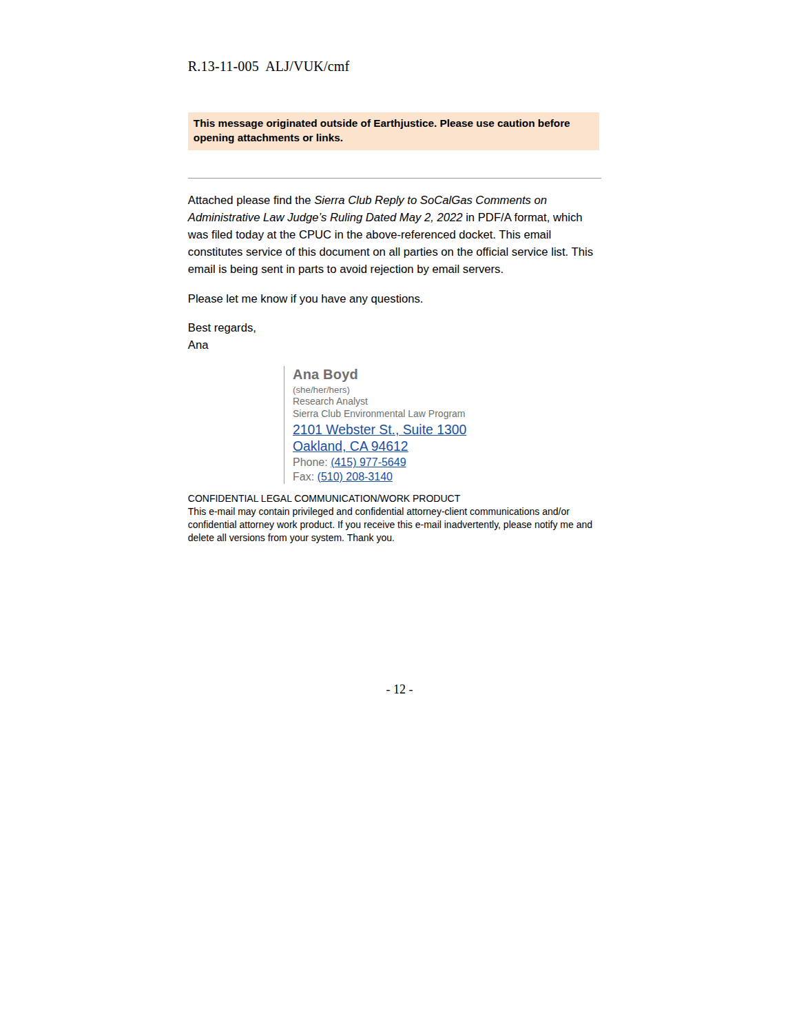R.13-11-005 ALJ/VUK/cmf
This message originated outside of Earthjustice. Please use caution before opening attachments or links.
Attached please find the Sierra Club Reply to SoCalGas Comments on Administrative Law Judge’s Ruling Dated May 2, 2022 in PDF/A format, which was filed today at the CPUC in the above-referenced docket. This email constitutes service of this document on all parties on the official service list. This email is being sent in parts to avoid rejection by email servers.
Please let me know if you have any questions.
Best regards,
Ana
Ana Boyd
(she/her/hers)
Research Analyst
Sierra Club Environmental Law Program
2101 Webster St., Suite 1300
Oakland, CA 94612
Phone: (415) 977-5649
Fax: (510) 208-3140
CONFIDENTIAL LEGAL COMMUNICATION/WORK PRODUCT This e-mail may contain privileged and confidential attorney-client communications and/or confidential attorney work product. If you receive this e-mail inadvertently, please notify me and delete all versions from your system. Thank you.
- 12 -